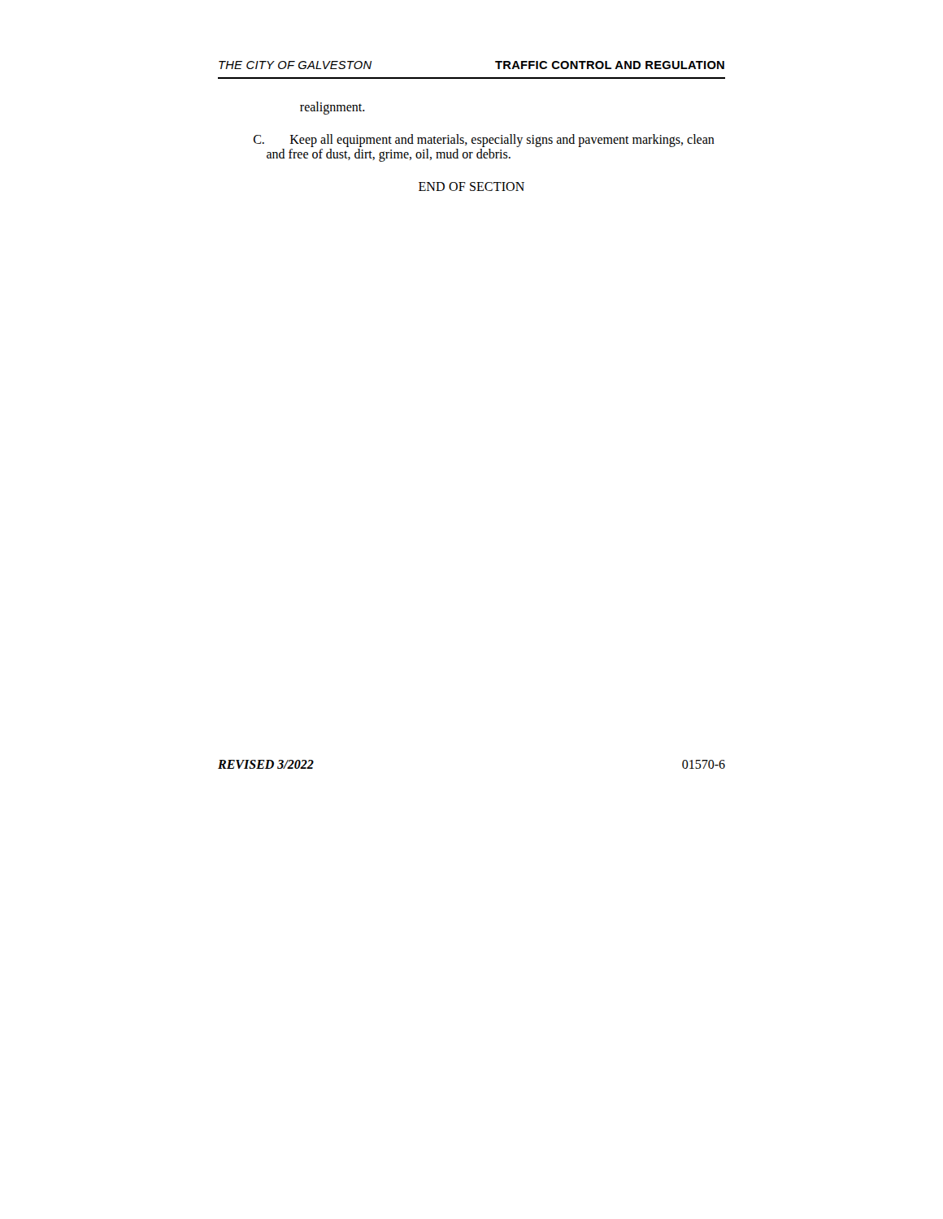THE CITY OF GALVESTON
TRAFFIC CONTROL AND REGULATION
realignment.
C.
Keep all equipment and materials, especially signs and pavement markings, clean and free of dust, dirt, grime, oil, mud or debris.
END OF SECTION
REVISED 3/2022
01570-6